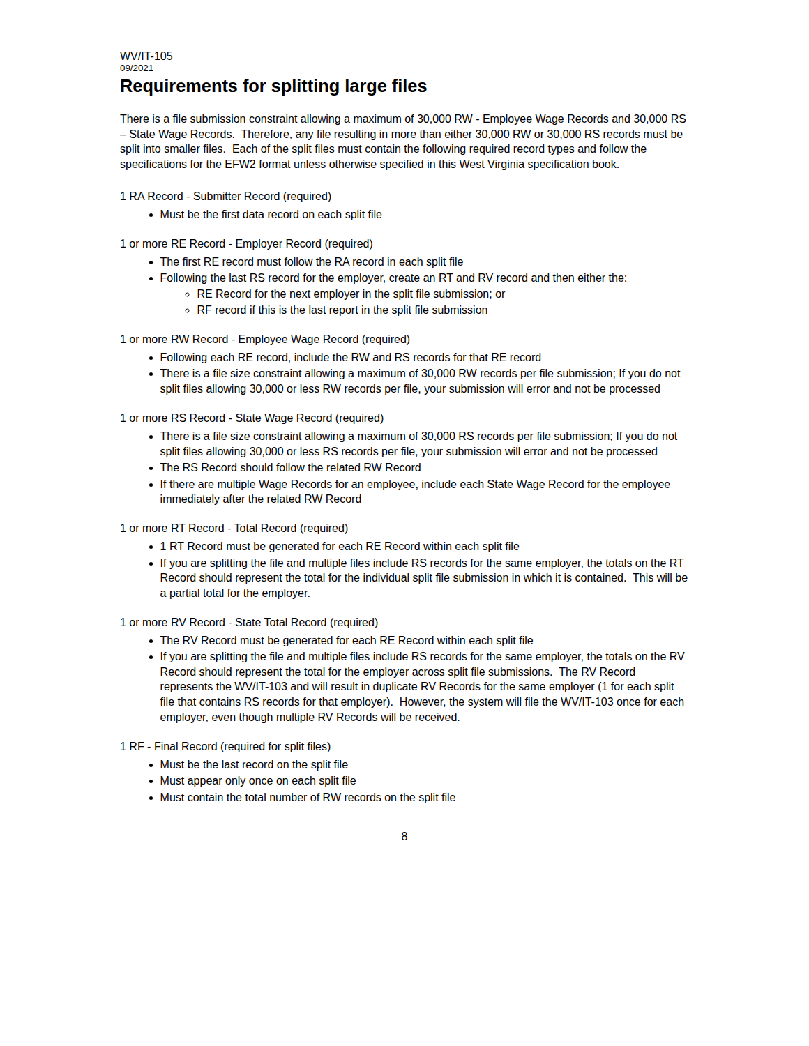WV/IT-105 09/2021
Requirements for splitting large files
There is a file submission constraint allowing a maximum of 30,000 RW - Employee Wage Records and 30,000 RS – State Wage Records. Therefore, any file resulting in more than either 30,000 RW or 30,000 RS records must be split into smaller files. Each of the split files must contain the following required record types and follow the specifications for the EFW2 format unless otherwise specified in this West Virginia specification book.
1 RA Record - Submitter Record (required)
Must be the first data record on each split file
1 or more RE Record - Employer Record (required)
The first RE record must follow the RA record in each split file
Following the last RS record for the employer, create an RT and RV record and then either the:
RE Record for the next employer in the split file submission; or
RF record if this is the last report in the split file submission
1 or more RW Record - Employee Wage Record (required)
Following each RE record, include the RW and RS records for that RE record
There is a file size constraint allowing a maximum of 30,000 RW records per file submission; If you do not split files allowing 30,000 or less RW records per file, your submission will error and not be processed
1 or more RS Record - State Wage Record (required)
There is a file size constraint allowing a maximum of 30,000 RS records per file submission; If you do not split files allowing 30,000 or less RS records per file, your submission will error and not be processed
The RS Record should follow the related RW Record
If there are multiple Wage Records for an employee, include each State Wage Record for the employee immediately after the related RW Record
1 or more RT Record - Total Record (required)
1 RT Record must be generated for each RE Record within each split file
If you are splitting the file and multiple files include RS records for the same employer, the totals on the RT Record should represent the total for the individual split file submission in which it is contained. This will be a partial total for the employer.
1 or more RV Record - State Total Record (required)
The RV Record must be generated for each RE Record within each split file
If you are splitting the file and multiple files include RS records for the same employer, the totals on the RV Record should represent the total for the employer across split file submissions. The RV Record represents the WV/IT-103 and will result in duplicate RV Records for the same employer (1 for each split file that contains RS records for that employer). However, the system will file the WV/IT-103 once for each employer, even though multiple RV Records will be received.
1 RF - Final Record (required for split files)
Must be the last record on the split file
Must appear only once on each split file
Must contain the total number of RW records on the split file
8